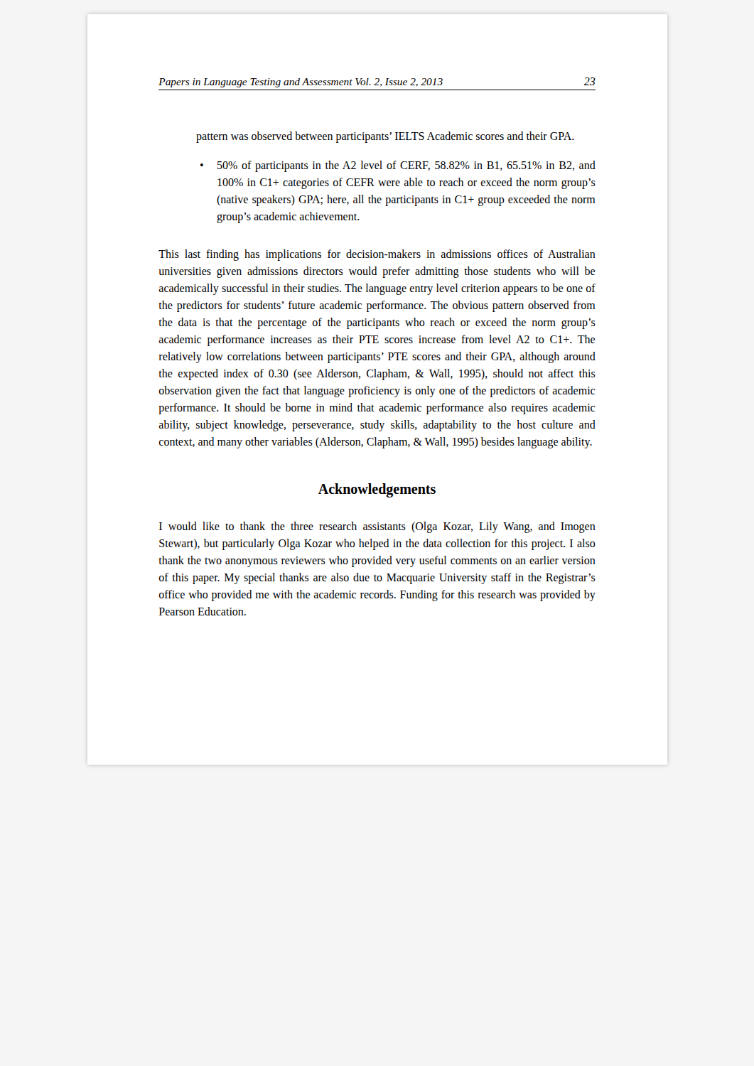Papers in Language Testing and Assessment Vol. 2, Issue 2, 2013 23
pattern was observed between participants’ IELTS Academic scores and their GPA.
50% of participants in the A2 level of CERF, 58.82% in B1, 65.51% in B2, and 100% in C1+ categories of CEFR were able to reach or exceed the norm group’s (native speakers) GPA; here, all the participants in C1+ group exceeded the norm group’s academic achievement.
This last finding has implications for decision-makers in admissions offices of Australian universities given admissions directors would prefer admitting those students who will be academically successful in their studies. The language entry level criterion appears to be one of the predictors for students’ future academic performance. The obvious pattern observed from the data is that the percentage of the participants who reach or exceed the norm group’s academic performance increases as their PTE scores increase from level A2 to C1+. The relatively low correlations between participants’ PTE scores and their GPA, although around the expected index of 0.30 (see Alderson, Clapham, & Wall, 1995), should not affect this observation given the fact that language proficiency is only one of the predictors of academic performance. It should be borne in mind that academic performance also requires academic ability, subject knowledge, perseverance, study skills, adaptability to the host culture and context, and many other variables (Alderson, Clapham, & Wall, 1995) besides language ability.
Acknowledgements
I would like to thank the three research assistants (Olga Kozar, Lily Wang, and Imogen Stewart), but particularly Olga Kozar who helped in the data collection for this project. I also thank the two anonymous reviewers who provided very useful comments on an earlier version of this paper. My special thanks are also due to Macquarie University staff in the Registrar’s office who provided me with the academic records. Funding for this research was provided by Pearson Education.